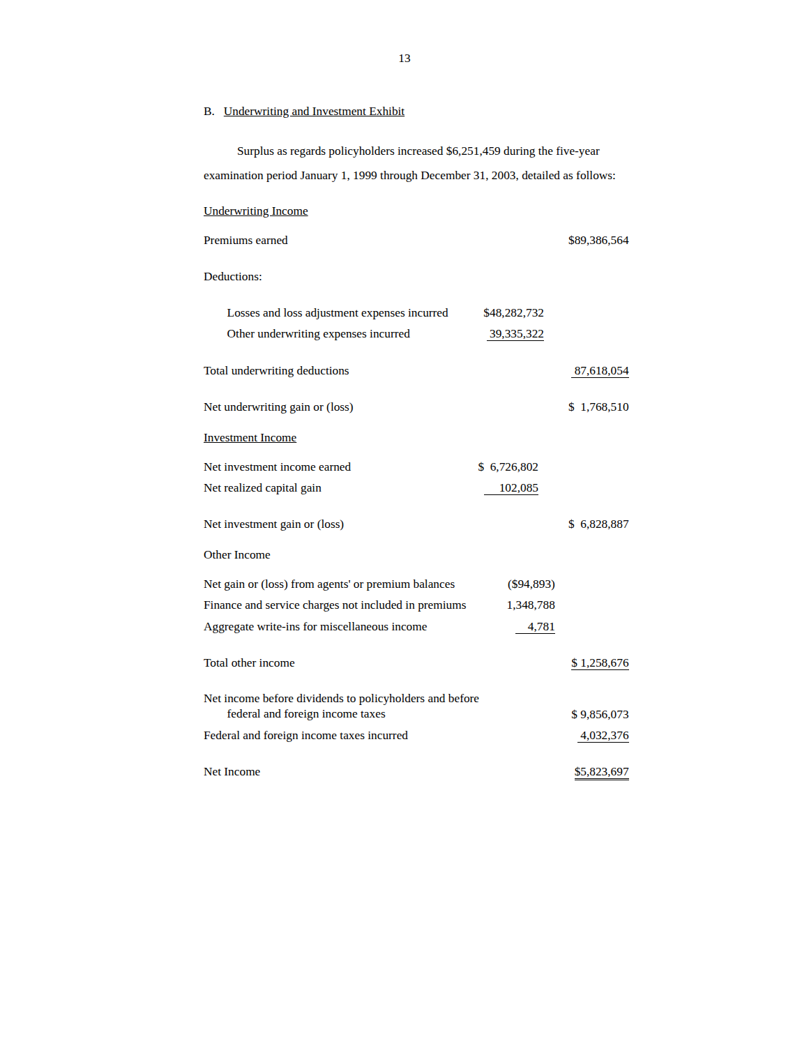13
B. Underwriting and Investment Exhibit
Surplus as regards policyholders increased $6,251,459 during the five-year examination period January 1, 1999 through December 31, 2003, detailed as follows:
Underwriting Income
| Premiums earned | | $89,386,564 |
| Deductions: | | |
| Losses and loss adjustment expenses incurred | $48,282,732 | |
| Other underwriting expenses incurred | 39,335,322 | |
| Total underwriting deductions | | 87,618,054 |
| Net underwriting gain or (loss) | | $ 1,768,510 |
Investment Income
| Net investment income earned | $ 6,726,802 | |
| Net realized capital gain | 102,085 | |
| Net investment gain or (loss) | | $ 6,828,887 |
Other Income
| Net gain or (loss) from agents' or premium balances | ($94,893) | |
| Finance and service charges not included in premiums | 1,348,788 | |
| Aggregate write-ins for miscellaneous income | 4,781 | |
| Total other income | | $ 1,258,676 |
| Net income before dividends to policyholders and before federal and foreign income taxes | | $ 9,856,073 |
| Federal and foreign income taxes incurred | | 4,032,376 |
| Net Income | | $5,823,697 |